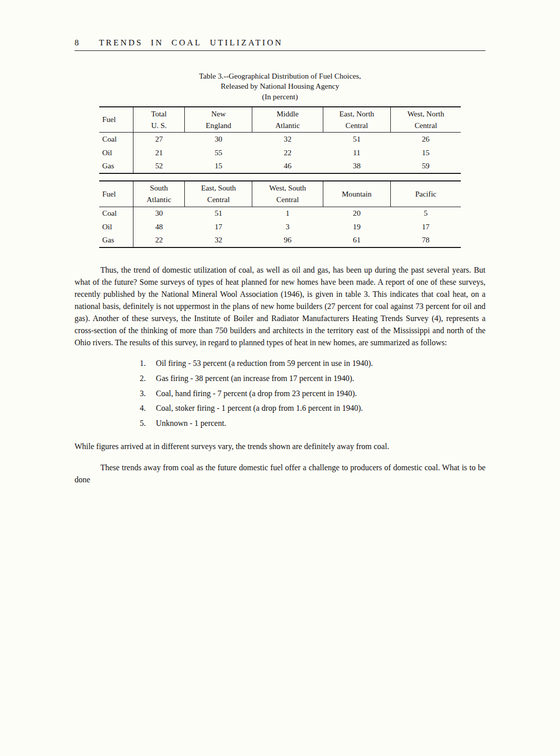8
Trends in Coal Utilization
Table 3.--Geographical Distribution of Fuel Choices,
Released by National Housing Agency
(In percent)
| Fuel | Total U. S. | New England | Middle Atlantic | East, North Central | West, North Central |
| --- | --- | --- | --- | --- | --- |
| Coal | 27 | 30 | 32 | 51 | 26 |
| Oil | 21 | 55 | 22 | 11 | 15 |
| Gas | 52 | 15 | 46 | 38 | 59 |
| Fuel | South Atlantic | East, South Central | West, South Central | Mountain | Pacific |
| Coal | 30 | 51 | 1 | 20 | 5 |
| Oil | 48 | 17 | 3 | 19 | 17 |
| Gas | 22 | 32 | 96 | 61 | 78 |
Thus, the trend of domestic utilization of coal, as well as oil and gas, has been up during the past several years. But what of the future? Some surveys of types of heat planned for new homes have been made. A report of one of these surveys, recently published by the National Mineral Wool Association (1946), is given in table 3. This indicates that coal heat, on a national basis, definitely is not uppermost in the plans of new home builders (27 percent for coal against 73 percent for oil and gas). Another of these surveys, the Institute of Boiler and Radiator Manufacturers Heating Trends Survey (4), represents a cross-section of the thinking of more than 750 builders and architects in the territory east of the Mississippi and north of the Ohio rivers. The results of this survey, in regard to planned types of heat in new homes, are summarized as follows:
Oil firing - 53 percent (a reduction from 59 percent in use in 1940).
Gas firing - 38 percent (an increase from 17 percent in 1940).
Coal, hand firing - 7 percent (a drop from 23 percent in 1940).
Coal, stoker firing - 1 percent (a drop from 1.6 percent in 1940).
Unknown - 1 percent.
While figures arrived at in different surveys vary, the trends shown are definitely away from coal.
These trends away from coal as the future domestic fuel offer a challenge to producers of domestic coal. What is to be done